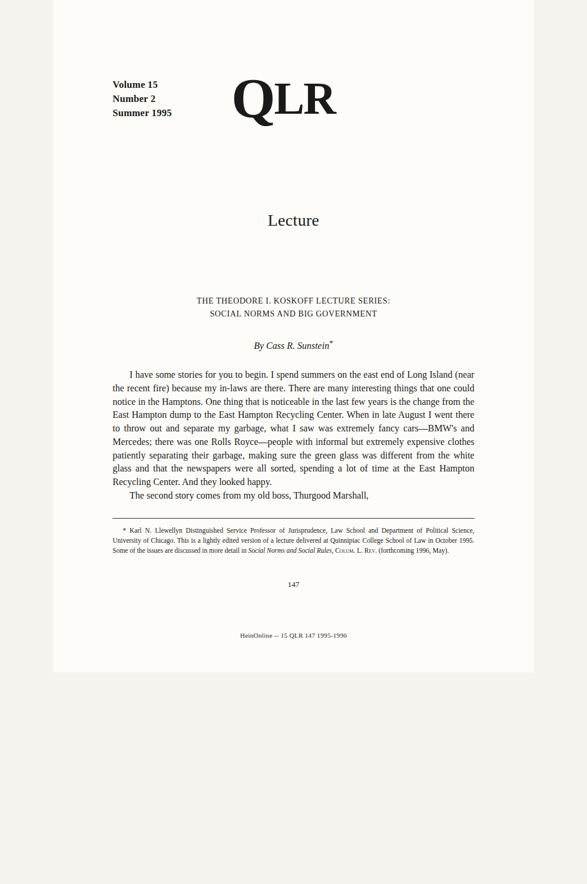Volume 15
Number 2
Summer 1995
QLR
Lecture
The Theodore I. Koskoff Lecture Series: Social Norms and Big Government
By Cass R. Sunstein*
I have some stories for you to begin. I spend summers on the east end of Long Island (near the recent fire) because my in-laws are there. There are many interesting things that one could notice in the Hamptons. One thing that is noticeable in the last few years is the change from the East Hampton dump to the East Hampton Recycling Center. When in late August I went there to throw out and separate my garbage, what I saw was extremely fancy cars—BMW's and Mercedes; there was one Rolls Royce—people with informal but extremely expensive clothes patiently separating their garbage, making sure the green glass was different from the white glass and that the newspapers were all sorted, spending a lot of time at the East Hampton Recycling Center. And they looked happy.
The second story comes from my old boss, Thurgood Marshall,
* Karl N. Llewellyn Distinguished Service Professor of Jurisprudence, Law School and Department of Political Science, University of Chicago. This is a lightly edited version of a lecture delivered at Quinnipiac College School of Law in October 1995. Some of the issues are discussed in more detail in Social Norms and Social Rules, Colum. L. Rev. (forthcoming 1996, May).
147
HeinOnline -- 15 QLR 147 1995-1996